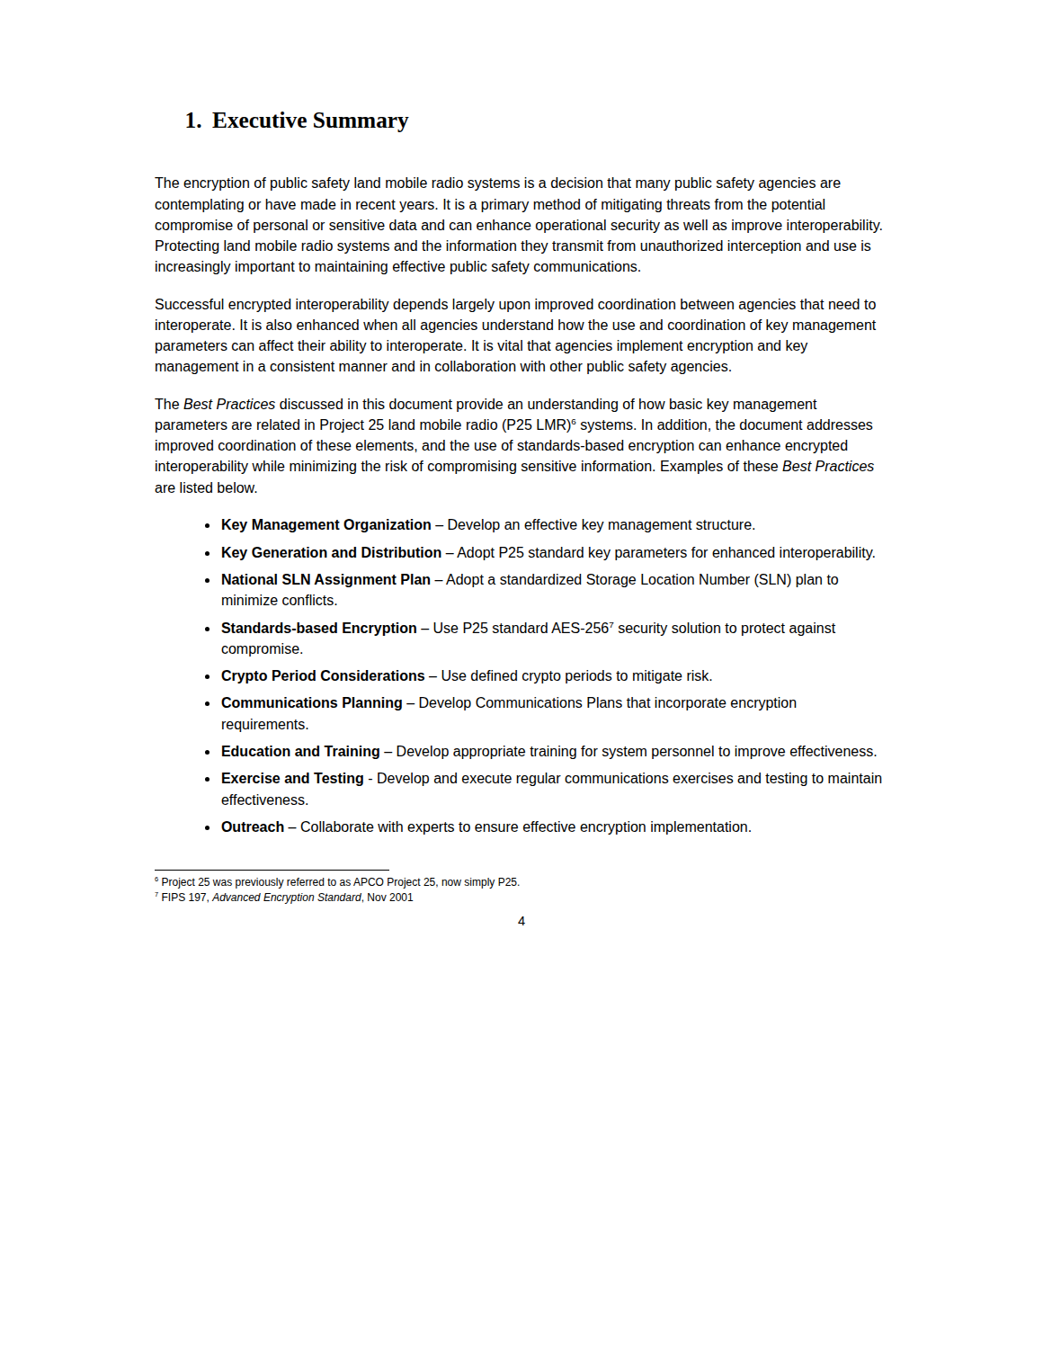1. Executive Summary
The encryption of public safety land mobile radio systems is a decision that many public safety agencies are contemplating or have made in recent years. It is a primary method of mitigating threats from the potential compromise of personal or sensitive data and can enhance operational security as well as improve interoperability. Protecting land mobile radio systems and the information they transmit from unauthorized interception and use is increasingly important to maintaining effective public safety communications.
Successful encrypted interoperability depends largely upon improved coordination between agencies that need to interoperate. It is also enhanced when all agencies understand how the use and coordination of key management parameters can affect their ability to interoperate. It is vital that agencies implement encryption and key management in a consistent manner and in collaboration with other public safety agencies.
The Best Practices discussed in this document provide an understanding of how basic key management parameters are related in Project 25 land mobile radio (P25 LMR)6 systems. In addition, the document addresses improved coordination of these elements, and the use of standards-based encryption can enhance encrypted interoperability while minimizing the risk of compromising sensitive information. Examples of these Best Practices are listed below.
Key Management Organization – Develop an effective key management structure.
Key Generation and Distribution – Adopt P25 standard key parameters for enhanced interoperability.
National SLN Assignment Plan – Adopt a standardized Storage Location Number (SLN) plan to minimize conflicts.
Standards-based Encryption – Use P25 standard AES-2567 security solution to protect against compromise.
Crypto Period Considerations – Use defined crypto periods to mitigate risk.
Communications Planning – Develop Communications Plans that incorporate encryption requirements.
Education and Training – Develop appropriate training for system personnel to improve effectiveness.
Exercise and Testing - Develop and execute regular communications exercises and testing to maintain effectiveness.
Outreach – Collaborate with experts to ensure effective encryption implementation.
6 Project 25 was previously referred to as APCO Project 25, now simply P25.
7 FIPS 197, Advanced Encryption Standard, Nov 2001
4